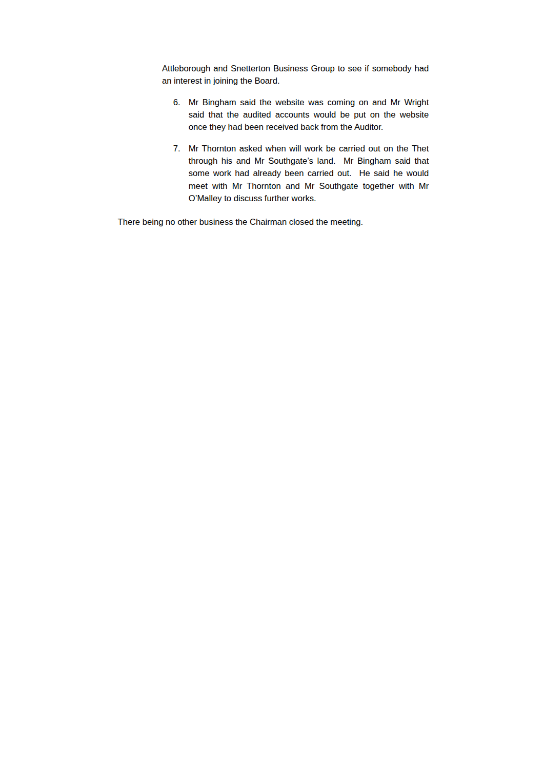Attleborough and Snetterton Business Group to see if somebody had an interest in joining the Board.
Mr Bingham said the website was coming on and Mr Wright said that the audited accounts would be put on the website once they had been received back from the Auditor.
Mr Thornton asked when will work be carried out on the Thet through his and Mr Southgate’s land. Mr Bingham said that some work had already been carried out. He said he would meet with Mr Thornton and Mr Southgate together with Mr O’Malley to discuss further works.
There being no other business the Chairman closed the meeting.